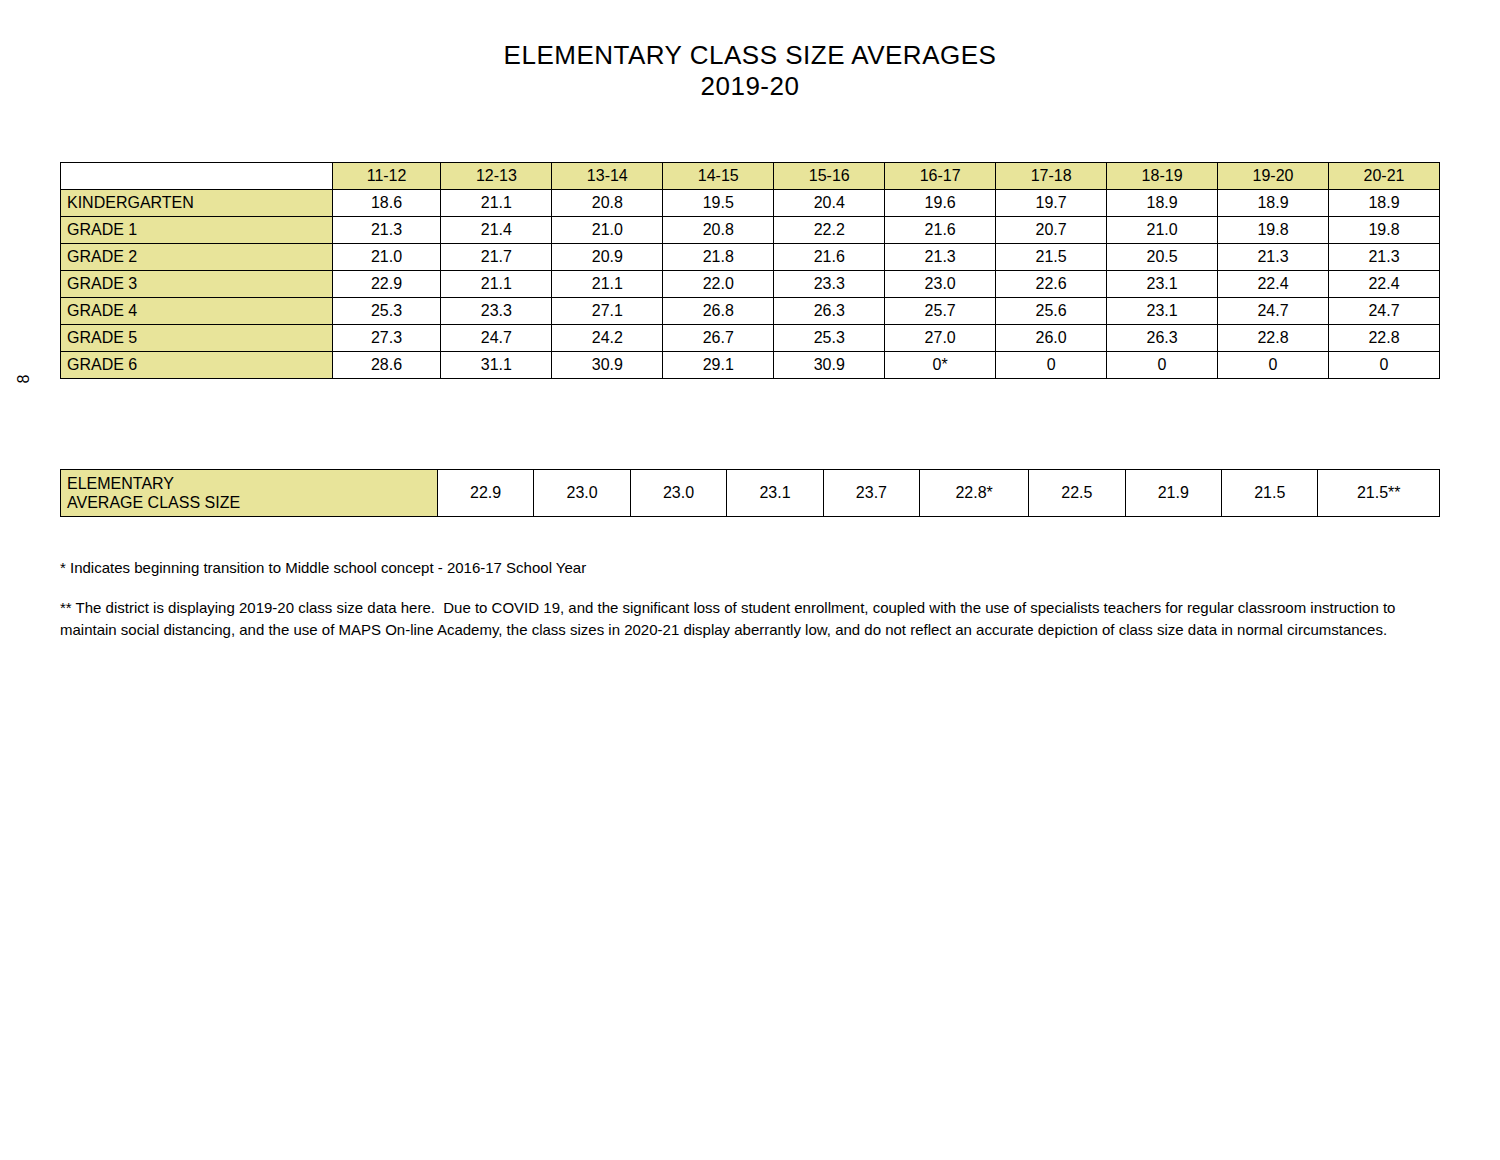8
ELEMENTARY CLASS SIZE AVERAGES
2019-20
| | 11-12 | 12-13 | 13-14 | 14-15 | 15-16 | 16-17 | 17-18 | 18-19 | 19-20 | 20-21 |
| --- | --- | --- | --- | --- | --- | --- | --- | --- | --- | --- |
| KINDERGARTEN | 18.6 | 21.1 | 20.8 | 19.5 | 20.4 | 19.6 | 19.7 | 18.9 | 18.9 | 18.9 |
| GRADE 1 | 21.3 | 21.4 | 21.0 | 20.8 | 22.2 | 21.6 | 20.7 | 21.0 | 19.8 | 19.8 |
| GRADE 2 | 21.0 | 21.7 | 20.9 | 21.8 | 21.6 | 21.3 | 21.5 | 20.5 | 21.3 | 21.3 |
| GRADE 3 | 22.9 | 21.1 | 21.1 | 22.0 | 23.3 | 23.0 | 22.6 | 23.1 | 22.4 | 22.4 |
| GRADE 4 | 25.3 | 23.3 | 27.1 | 26.8 | 26.3 | 25.7 | 25.6 | 23.1 | 24.7 | 24.7 |
| GRADE 5 | 27.3 | 24.7 | 24.2 | 26.7 | 25.3 | 27.0 | 26.0 | 26.3 | 22.8 | 22.8 |
| GRADE 6 | 28.6 | 31.1 | 30.9 | 29.1 | 30.9 | 0* | 0 | 0 | 0 | 0 |
| ELEMENTARY AVERAGE CLASS SIZE | 22.9 | 23.0 | 23.0 | 23.1 | 23.7 | 22.8* | 22.5 | 21.9 | 21.5 | 21.5** |
* Indicates beginning transition to Middle school concept - 2016-17 School Year
** The district is displaying 2019-20 class size data here. Due to COVID 19, and the significant loss of student enrollment, coupled with the use of specialists teachers for regular classroom instruction to maintain social distancing, and the use of MAPS On-line Academy, the class sizes in 2020-21 display aberrantly low, and do not reflect an accurate depiction of class size data in normal circumstances.